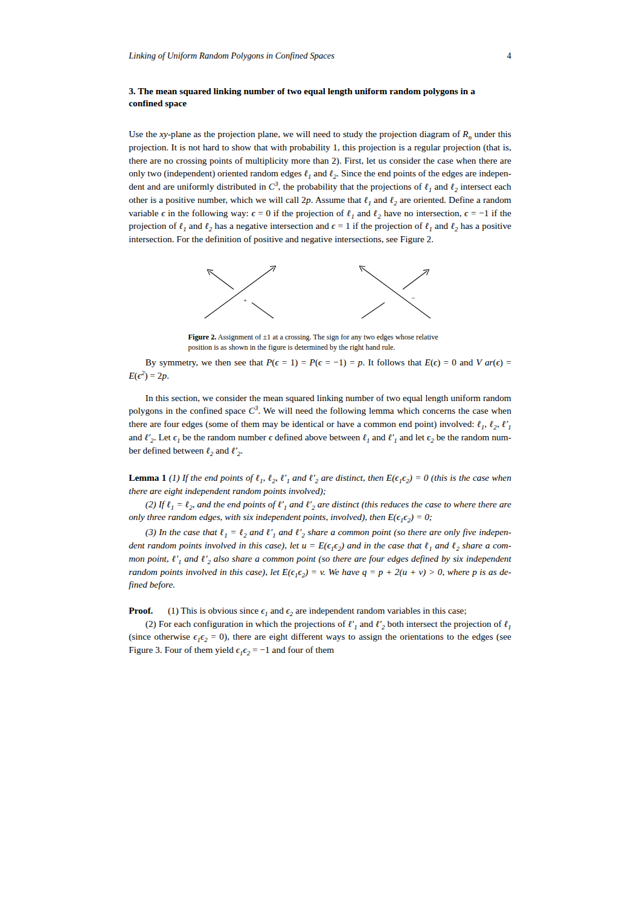Linking of Uniform Random Polygons in Confined Spaces 4
3. The mean squared linking number of two equal length uniform random polygons in a confined space
Use the xy-plane as the projection plane, we will need to study the projection diagram of Rn under this projection. It is not hard to show that with probability 1, this projection is a regular projection (that is, there are no crossing points of multiplicity more than 2). First, let us consider the case when there are only two (independent) oriented random edges ℓ1 and ℓ2. Since the end points of the edges are independent and are uniformly distributed in C3, the probability that the projections of ℓ1 and ℓ2 intersect each other is a positive number, which we will call 2p. Assume that ℓ1 and ℓ2 are oriented. Define a random variable ϵ in the following way: ϵ = 0 if the projection of ℓ1 and ℓ2 have no intersection, ϵ = −1 if the projection of ℓ1 and ℓ2 has a negative intersection and ϵ = 1 if the projection of ℓ1 and ℓ2 has a positive intersection. For the definition of positive and negative intersections, see Figure 2.
+ −
Figure 2. Assignment of ±1 at a crossing. The sign for any two edges whose relative position is as shown in the figure is determined by the right hand rule.
By symmetry, we then see that P(ϵ = 1) = P(ϵ = −1) = p. It follows that E(ϵ) = 0 and V ar(ϵ) = E(ϵ2) = 2p.
In this section, we consider the mean squared linking number of two equal length uniform random polygons in the confined space C3. We will need the following lemma which concerns the case when there are four edges (some of them may be identical or have a common end point) involved: ℓ1, ℓ2, ℓ′1 and ℓ′2. Let ϵ1 be the random number ϵ defined above between ℓ1 and ℓ′1 and let ϵ2 be the random number defined between ℓ2 and ℓ′2.
Lemma 1 (1) If the end points of ℓ1, ℓ2, ℓ′1 and ℓ′2 are distinct, then E(ϵ1ϵ2) = 0 (this is the case when there are eight independent random points involved);
(2) If ℓ1 = ℓ2, and the end points of ℓ′1 and ℓ′2 are distinct (this reduces the case to where there are only three random edges, with six independent points, involved), then E(ϵ1ϵ2) = 0;
(3) In the case that ℓ1 = ℓ2 and ℓ′1 and ℓ′2 share a common point (so there are only five independent random points involved in this case), let u = E(ϵ1ϵ2) and in the case that ℓ1 and ℓ2 share a common point, ℓ′1 and ℓ′2 also share a common point (so there are four edges defined by six independent random points involved in this case), let E(ϵ1ϵ2) = v. We have q = p + 2(u + v) > 0, where p is as defined before.
Proof. (1) This is obvious since ϵ1 and ϵ2 are independent random variables in this case;
(2) For each configuration in which the projections of ℓ′1 and ℓ′2 both intersect the projection of ℓ1 (since otherwise ϵ1ϵ2 = 0), there are eight different ways to assign the orientations to the edges (see Figure 3. Four of them yield ϵ1ϵ2 = −1 and four of them